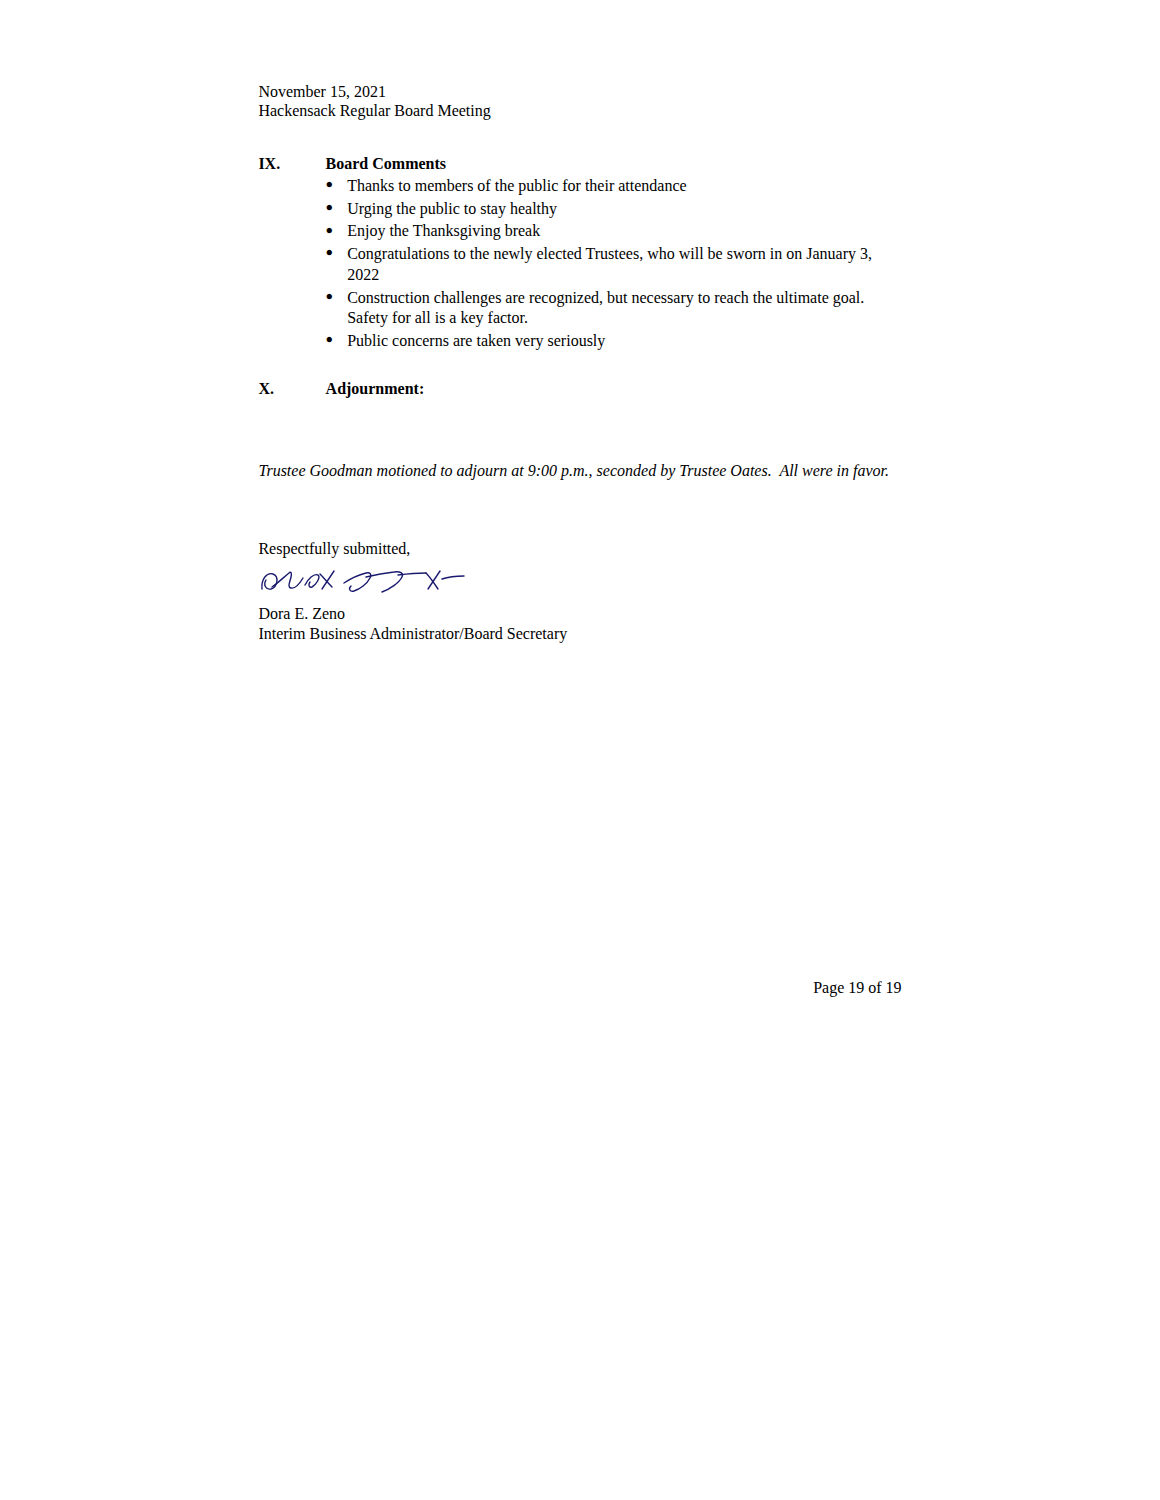November 15, 2021
Hackensack Regular Board Meeting
IX. Board Comments
Thanks to members of the public for their attendance
Urging the public to stay healthy
Enjoy the Thanksgiving break
Congratulations to the newly elected Trustees, who will be sworn in on January 3, 2022
Construction challenges are recognized, but necessary to reach the ultimate goal. Safety for all is a key factor.
Public concerns are taken very seriously
X. Adjournment:
Trustee Goodman motioned to adjourn at 9:00 p.m., seconded by Trustee Oates. All were in favor.
Respectfully submitted,
Dora E. Zeno
Interim Business Administrator/Board Secretary
Page 19 of 19